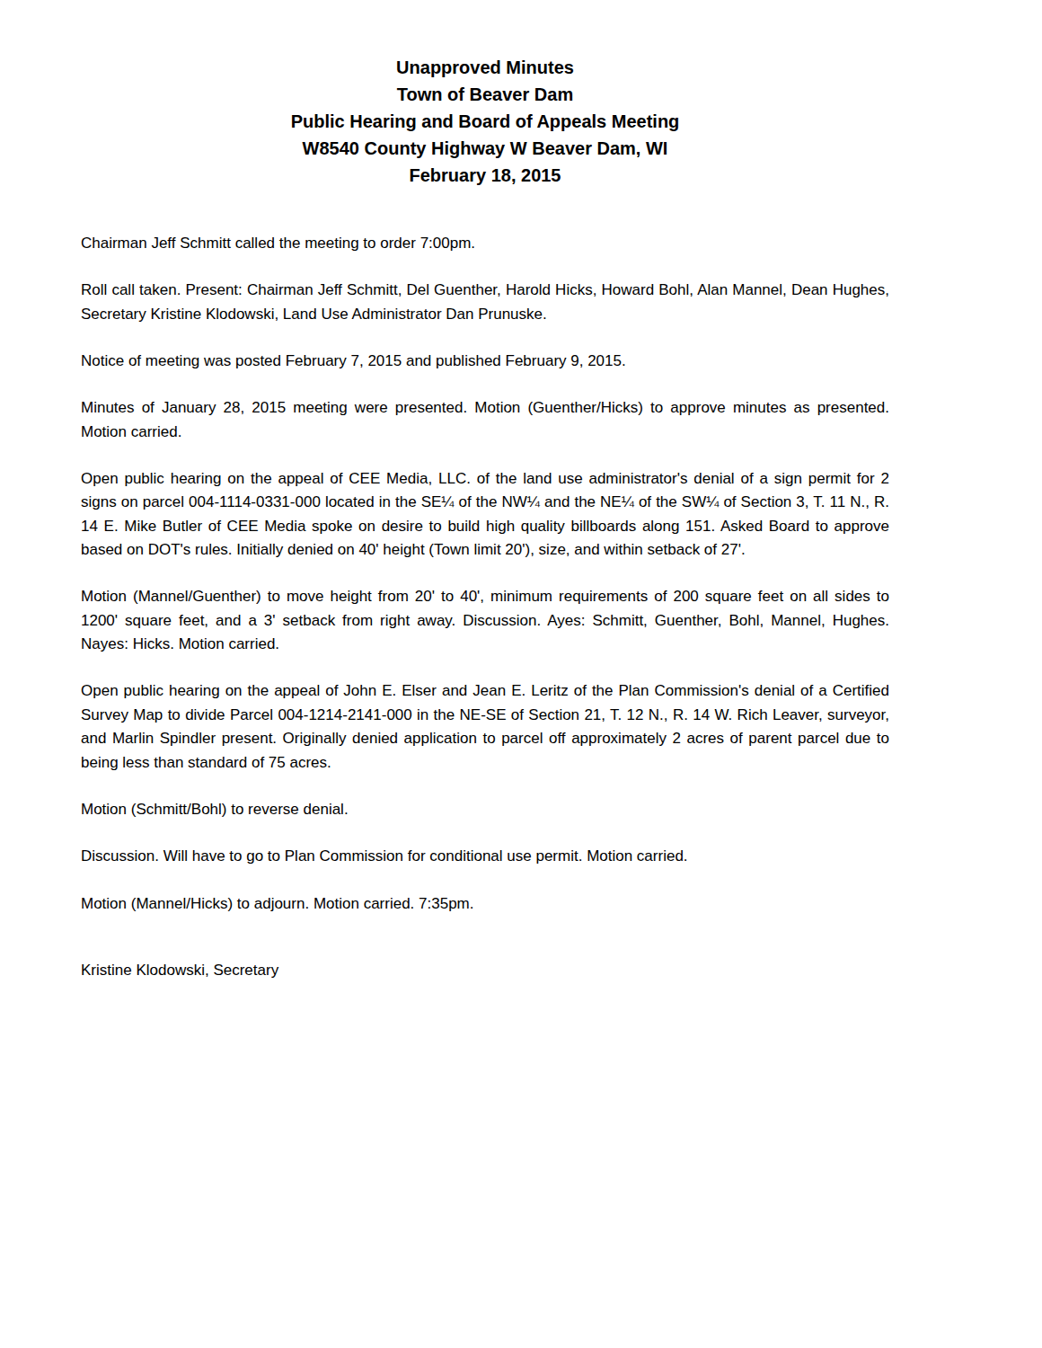Unapproved Minutes
Town of Beaver Dam
Public Hearing and Board of Appeals Meeting
W8540 County Highway W Beaver Dam, WI
February 18, 2015
Chairman Jeff Schmitt called the meeting to order 7:00pm.
Roll call taken. Present: Chairman Jeff Schmitt, Del Guenther, Harold Hicks, Howard Bohl, Alan Mannel, Dean Hughes, Secretary Kristine Klodowski, Land Use Administrator Dan Prunuske.
Notice of meeting was posted February 7, 2015 and published February 9, 2015.
Minutes of January 28, 2015 meeting were presented. Motion (Guenther/Hicks) to approve minutes as presented. Motion carried.
Open public hearing on the appeal of CEE Media, LLC. of the land use administrator's denial of a sign permit for 2 signs on parcel 004-1114-0331-000 located in the SE¼ of the NW¼ and the NE¼ of the SW¼ of Section 3, T. 11 N., R. 14 E. Mike Butler of CEE Media spoke on desire to build high quality billboards along 151. Asked Board to approve based on DOT's rules. Initially denied on 40' height (Town limit 20'), size, and within setback of 27'.
Motion (Mannel/Guenther) to move height from 20' to 40', minimum requirements of 200 square feet on all sides to 1200' square feet, and a 3' setback from right away. Discussion. Ayes: Schmitt, Guenther, Bohl, Mannel, Hughes. Nayes: Hicks. Motion carried.
Open public hearing on the appeal of John E. Elser and Jean E. Leritz of the Plan Commission's denial of a Certified Survey Map to divide Parcel 004-1214-2141-000 in the NE-SE of Section 21, T. 12 N., R. 14 W. Rich Leaver, surveyor, and Marlin Spindler present. Originally denied application to parcel off approximately 2 acres of parent parcel due to being less than standard of 75 acres.
Motion (Schmitt/Bohl) to reverse denial.
Discussion. Will have to go to Plan Commission for conditional use permit. Motion carried.
Motion (Mannel/Hicks) to adjourn. Motion carried. 7:35pm.
Kristine Klodowski, Secretary